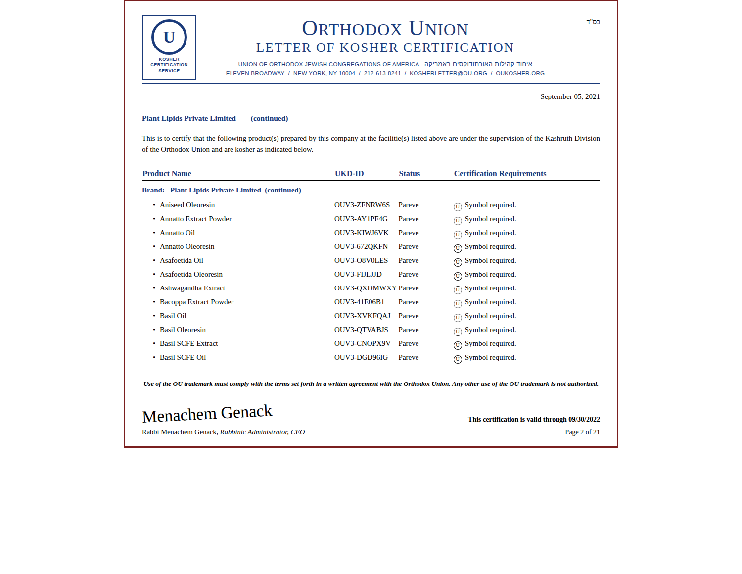U
KOSHER
CERTIFICATION
SERVICE
ORTHODOX UNION
LETTER OF KOSHER CERTIFICATION
UNION OF ORTHODOX JEWISH CONGREGATIONS OF AMERICA איחוד קהילות האורתודוקסים באמריקה
ELEVEN BROADWAY / NEW YORK, NY 10004 / 212-613-8241 / KOSHERLETTER@OU.ORG / OUKOSHER.ORG
בס"ד
September 05, 2021
Plant Lipids Private Limited (continued)
This is to certify that the following product(s) prepared by this company at the facilitie(s) listed above are under the supervision of the Kashruth Division of the Orthodox Union and are kosher as indicated below.
| Product Name | UKD-ID | Status | Certification Requirements |
| --- | --- | --- | --- |
| Brand: Plant Lipids Private Limited (continued) |
| • Aniseed Oleoresin | OUV3-ZFNRW6S | Pareve | U Symbol required. |
| • Annatto Extract Powder | OUV3-AY1PF4G | Pareve | U Symbol required. |
| • Annatto Oil | OUV3-KIWJ6VK | Pareve | U Symbol required. |
| • Annatto Oleoresin | OUV3-672QKFN | Pareve | U Symbol required. |
| • Asafoetida Oil | OUV3-O8V0LES | Pareve | U Symbol required. |
| • Asafoetida Oleoresin | OUV3-FIJLJJD | Pareve | U Symbol required. |
| • Ashwagandha Extract | OUV3-QXDMWXY | Pareve | U Symbol required. |
| • Bacoppa Extract Powder | OUV3-41E06B1 | Pareve | U Symbol required. |
| • Basil Oil | OUV3-XVKFQAJ | Pareve | U Symbol required. |
| • Basil Oleoresin | OUV3-QTVABJS | Pareve | U Symbol required. |
| • Basil SCFE Extract | OUV3-CNOPX9V | Pareve | U Symbol required. |
| • Basil SCFE Oil | OUV3-DGD96IG | Pareve | U Symbol required. |
Use of the OU trademark must comply with the terms set forth in a written agreement with the Orthodox Union. Any other use of the OU trademark is not authorized.
Menachem Genack
Rabbi Menachem Genack, Rabbinic Administrator, CEO
This certification is valid through 09/30/2022
Page 2 of 21